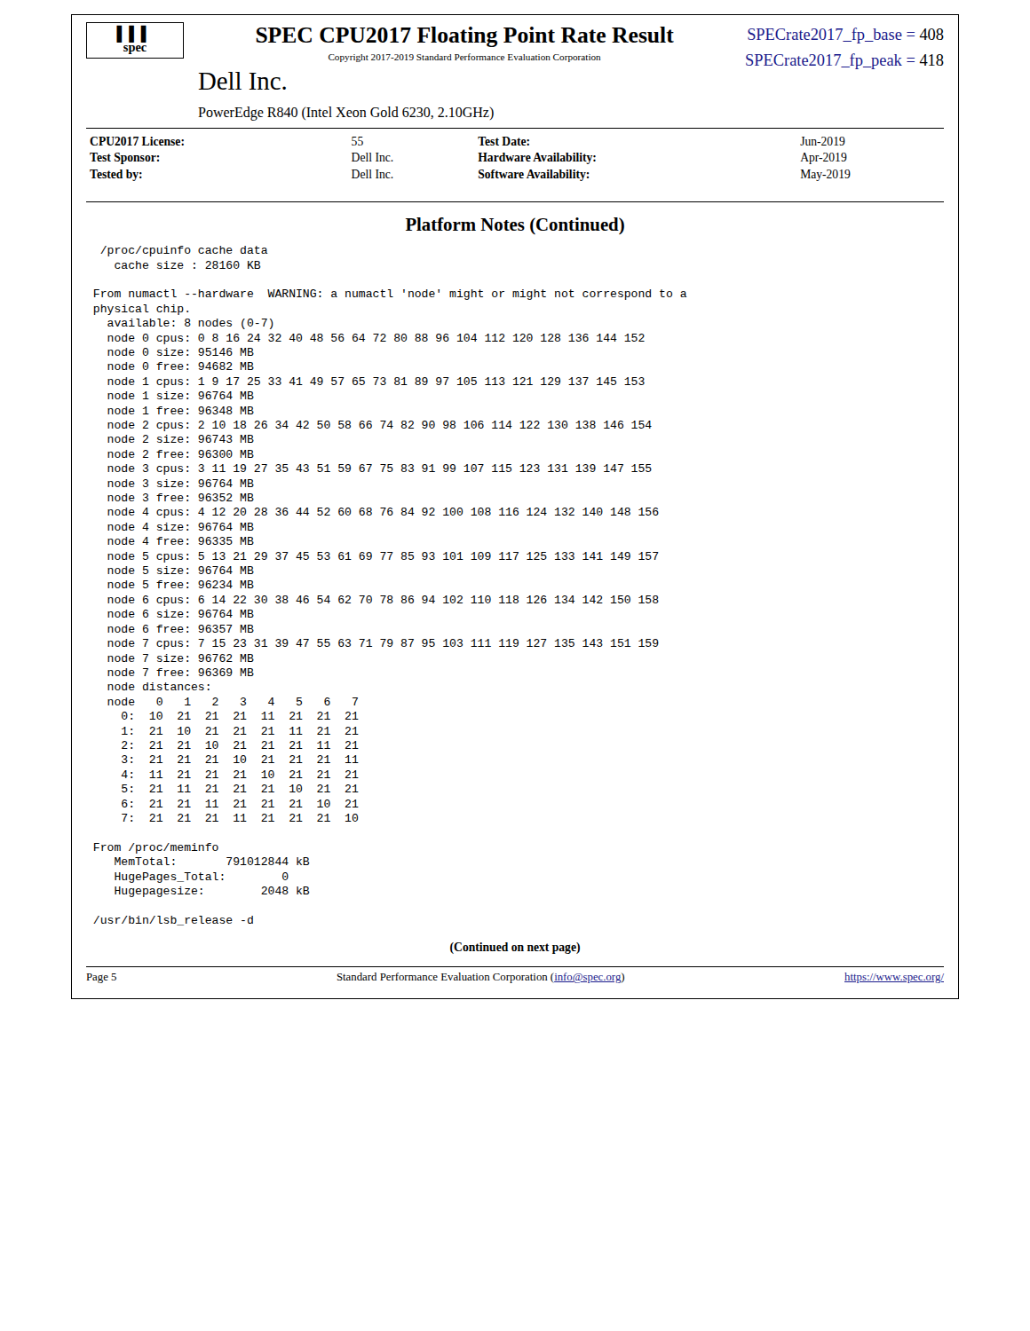▌▌▌
spec
SPEC CPU2017 Floating Point Rate Result
Copyright 2017-2019 Standard Performance Evaluation Corporation
Dell Inc.
PowerEdge R840 (Intel Xeon Gold 6230, 2.10GHz)
SPECrate2017_fp_base = 408
SPECrate2017_fp_peak = 418
| CPU2017 License: | 55 | Test Date: | Jun-2019 |
| Test Sponsor: | Dell Inc. | Hardware Availability: | Apr-2019 |
| Tested by: | Dell Inc. | Software Availability: | May-2019 |
Platform Notes (Continued)
  /proc/cpuinfo cache data
    cache size : 28160 KB

 From numactl --hardware  WARNING: a numactl 'node' might or might not correspond to a
 physical chip.
   available: 8 nodes (0-7)
   node 0 cpus: 0 8 16 24 32 40 48 56 64 72 80 88 96 104 112 120 128 136 144 152
   node 0 size: 95146 MB
   node 0 free: 94682 MB
   node 1 cpus: 1 9 17 25 33 41 49 57 65 73 81 89 97 105 113 121 129 137 145 153
   node 1 size: 96764 MB
   node 1 free: 96348 MB
   node 2 cpus: 2 10 18 26 34 42 50 58 66 74 82 90 98 106 114 122 130 138 146 154
   node 2 size: 96743 MB
   node 2 free: 96300 MB
   node 3 cpus: 3 11 19 27 35 43 51 59 67 75 83 91 99 107 115 123 131 139 147 155
   node 3 size: 96764 MB
   node 3 free: 96352 MB
   node 4 cpus: 4 12 20 28 36 44 52 60 68 76 84 92 100 108 116 124 132 140 148 156
   node 4 size: 96764 MB
   node 4 free: 96335 MB
   node 5 cpus: 5 13 21 29 37 45 53 61 69 77 85 93 101 109 117 125 133 141 149 157
   node 5 size: 96764 MB
   node 5 free: 96234 MB
   node 6 cpus: 6 14 22 30 38 46 54 62 70 78 86 94 102 110 118 126 134 142 150 158
   node 6 size: 96764 MB
   node 6 free: 96357 MB
   node 7 cpus: 7 15 23 31 39 47 55 63 71 79 87 95 103 111 119 127 135 143 151 159
   node 7 size: 96762 MB
   node 7 free: 96369 MB
   node distances:
   node   0   1   2   3   4   5   6   7
     0:  10  21  21  21  11  21  21  21
     1:  21  10  21  21  21  11  21  21
     2:  21  21  10  21  21  21  11  21
     3:  21  21  21  10  21  21  21  11
     4:  11  21  21  21  10  21  21  21
     5:  21  11  21  21  21  10  21  21
     6:  21  21  11  21  21  21  10  21
     7:  21  21  21  11  21  21  21  10

 From /proc/meminfo
    MemTotal:       791012844 kB
    HugePages_Total:        0
    Hugepagesize:        2048 kB

 /usr/bin/lsb_release -d
(Continued on next page)
Page 5 Standard Performance Evaluation Corporation (info@spec.org) https://www.spec.org/